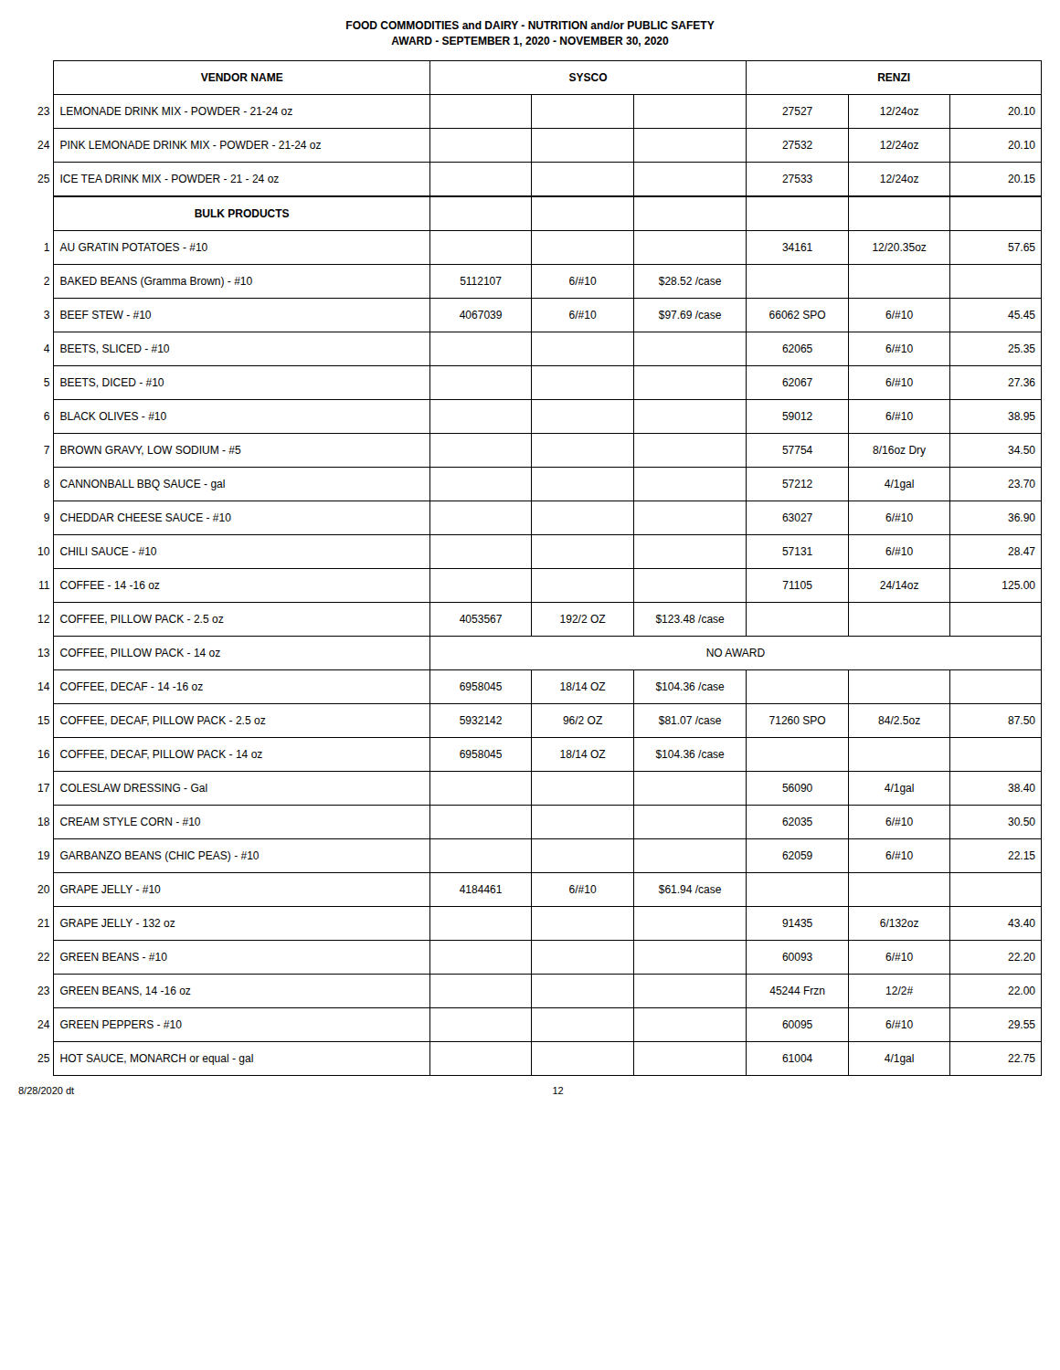FOOD COMMODITIES and DAIRY - NUTRITION and/or PUBLIC SAFETY
AWARD - SEPTEMBER 1, 2020 - NOVEMBER 30, 2020
| | VENDOR NAME | SYSCO | RENZI |
| 23 | LEMONADE DRINK MIX - POWDER - 21-24 oz | | | | 27527 | 12/24oz | 20.10 |
| 24 | PINK LEMONADE DRINK MIX - POWDER - 21-24 oz | | | | 27532 | 12/24oz | 20.10 |
| 25 | ICE TEA DRINK MIX - POWDER - 21 - 24 oz | | | | 27533 | 12/24oz | 20.15 |
| | BULK PRODUCTS | | | | | | |
| 1 | AU GRATIN POTATOES - #10 | | | | 34161 | 12/20.35oz | 57.65 |
| 2 | BAKED BEANS (Gramma Brown) - #10 | 5112107 | 6/#10 | $28.52 /case | | | |
| 3 | BEEF STEW - #10 | 4067039 | 6/#10 | $97.69 /case | 66062 SPO | 6/#10 | 45.45 |
| 4 | BEETS, SLICED - #10 | | | | 62065 | 6/#10 | 25.35 |
| 5 | BEETS, DICED - #10 | | | | 62067 | 6/#10 | 27.36 |
| 6 | BLACK OLIVES - #10 | | | | 59012 | 6/#10 | 38.95 |
| 7 | BROWN GRAVY, LOW SODIUM - #5 | | | | 57754 | 8/16oz Dry | 34.50 |
| 8 | CANNONBALL BBQ SAUCE - gal | | | | 57212 | 4/1gal | 23.70 |
| 9 | CHEDDAR CHEESE SAUCE - #10 | | | | 63027 | 6/#10 | 36.90 |
| 10 | CHILI SAUCE - #10 | | | | 57131 | 6/#10 | 28.47 |
| 11 | COFFEE - 14 -16 oz | | | | 71105 | 24/14oz | 125.00 |
| 12 | COFFEE, PILLOW PACK - 2.5 oz | 4053567 | 192/2 OZ | $123.48 /case | | | |
| 13 | COFFEE, PILLOW PACK - 14 oz | NO AWARD |
| 14 | COFFEE, DECAF - 14 -16 oz | 6958045 | 18/14 OZ | $104.36 /case | | | |
| 15 | COFFEE, DECAF, PILLOW PACK - 2.5 oz | 5932142 | 96/2 OZ | $81.07 /case | 71260 SPO | 84/2.5oz | 87.50 |
| 16 | COFFEE, DECAF, PILLOW PACK - 14 oz | 6958045 | 18/14 OZ | $104.36 /case | | | |
| 17 | COLESLAW DRESSING - Gal | | | | 56090 | 4/1gal | 38.40 |
| 18 | CREAM STYLE CORN - #10 | | | | 62035 | 6/#10 | 30.50 |
| 19 | GARBANZO BEANS (CHIC PEAS) - #10 | | | | 62059 | 6/#10 | 22.15 |
| 20 | GRAPE JELLY - #10 | 4184461 | 6/#10 | $61.94 /case | | | |
| 21 | GRAPE JELLY - 132 oz | | | | 91435 | 6/132oz | 43.40 |
| 22 | GREEN BEANS - #10 | | | | 60093 | 6/#10 | 22.20 |
| 23 | GREEN BEANS, 14 -16 oz | | | | 45244 Frzn | 12/2# | 22.00 |
| 24 | GREEN PEPPERS - #10 | | | | 60095 | 6/#10 | 29.55 |
| 25 | HOT SAUCE, MONARCH or equal - gal | | | | 61004 | 4/1gal | 22.75 |
8/28/2020 dt 12